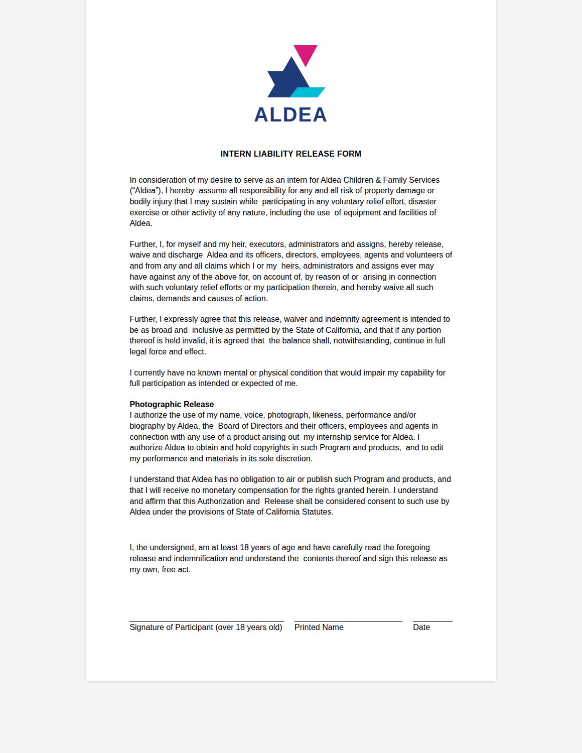ALDEA
INTERN LIABILITY RELEASE FORM
In consideration of my desire to serve as an intern for Aldea Children & Family Services (“Aldea”), I hereby assume all responsibility for any and all risk of property damage or bodily injury that I may sustain while participating in any voluntary relief effort, disaster exercise or other activity of any nature, including the use of equipment and facilities of Aldea.
Further, I, for myself and my heir, executors, administrators and assigns, hereby release, waive and discharge Aldea and its officers, directors, employees, agents and volunteers of and from any and all claims which I or my heirs, administrators and assigns ever may have against any of the above for, on account of, by reason of or arising in connection with such voluntary relief efforts or my participation therein, and hereby waive all such claims, demands and causes of action.
Further, I expressly agree that this release, waiver and indemnity agreement is intended to be as broad and inclusive as permitted by the State of California, and that if any portion thereof is held invalid, it is agreed that the balance shall, notwithstanding, continue in full legal force and effect.
I currently have no known mental or physical condition that would impair my capability for full participation as intended or expected of me.
Photographic Release
I authorize the use of my name, voice, photograph, likeness, performance and/or biography by Aldea, the Board of Directors and their officers, employees and agents in connection with any use of a product arising out my internship service for Aldea. I authorize Aldea to obtain and hold copyrights in such Program and products, and to edit my performance and materials in its sole discretion.
I understand that Aldea has no obligation to air or publish such Program and products, and that I will receive no monetary compensation for the rights granted herein. I understand and affirm that this Authorization and Release shall be considered consent to such use by Aldea under the provisions of State of California Statutes.
I, the undersigned, am at least 18 years of age and have carefully read the foregoing release and indemnification and understand the contents thereof and sign this release as my own, free act.
| Signature of Participant (over 18 years old) | | Printed Name | | Date |